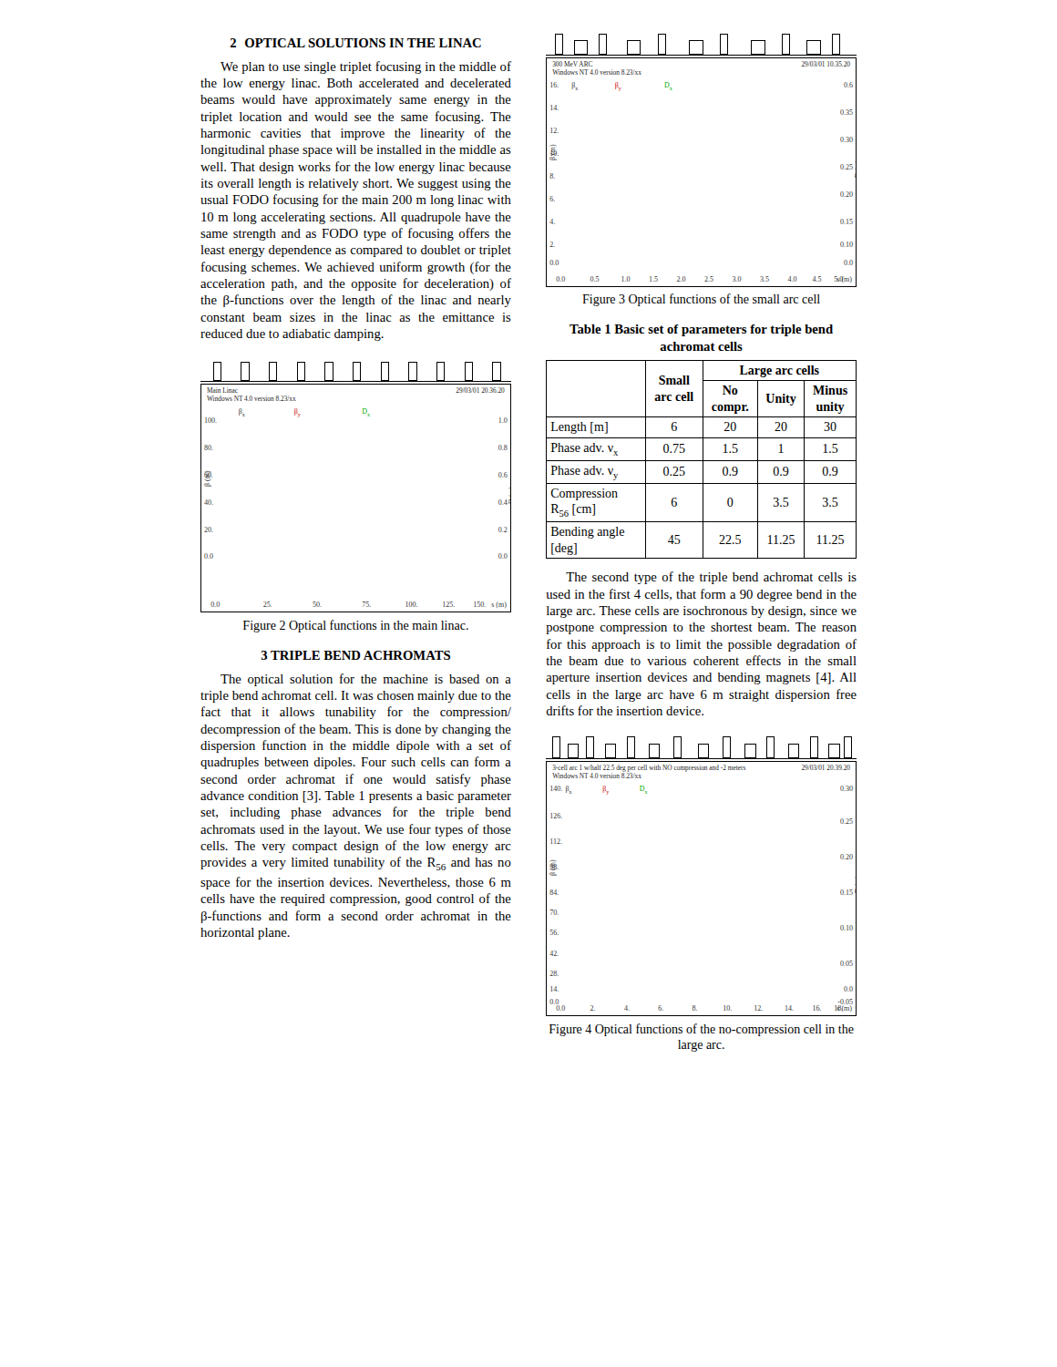2 OPTICAL SOLUTIONS IN THE LINAC
We plan to use single triplet focusing in the middle of the low energy linac. Both accelerated and decelerated beams would have approximately same energy in the triplet location and would see the same focusing. The harmonic cavities that improve the linearity of the longitudinal phase space will be installed in the middle as well. That design works for the low energy linac because its overall length is relatively short. We suggest using the usual FODO focusing for the main 200 m long linac with 10 m long accelerating sections. All quadrupole have the same strength and as FODO type of focusing offers the least energy dependence as compared to doublet or triplet focusing schemes. We achieved uniform growth (for the acceleration path, and the opposite for deceleration) of the β-functions over the length of the linac and nearly constant beam sizes in the linac as the emittance is reduced due to adiabatic damping.
Main Linac
Windows NT 4.0 version 8.23/xx 29/03/01 20.36.20 β (m) D (m) βx βy Dx 0.0 25. 50. 75. 100. 125. 150. s (m) 100. 80. 60. 40. 20. 0.0 1.0 0.8 0.6 0.4 0.2 0.0
Figure 2 Optical functions in the main linac.
3 TRIPLE BEND ACHROMATS
The optical solution for the machine is based on a triple bend achromat cell. It was chosen mainly due to the fact that it allows tunability for the compression/ decompression of the beam. This is done by changing the dispersion function in the middle dipole with a set of quadruples between dipoles. Four such cells can form a second order achromat if one would satisfy phase advance condition [3]. Table 1 presents a basic parameter set, including phase advances for the triple bend achromats used in the layout. We use four types of those cells. The very compact design of the low energy arc provides a very limited tunability of the R56 and has no space for the insertion devices. Nevertheless, those 6 m cells have the required compression, good control of the β-functions and form a second order achromat in the horizontal plane.
300 MeV ARC
Windows NT 4.0 version 8.23/xx 29/03/01 10.35.20 β (m) D (m) βx βy Dx 0.0 0.5 1.0 1.5 2.0 2.5 3.0 3.5 4.0 4.5 5.0 s (m) 16. 14. 12. 10. 8. 6. 4. 2. 0.0 0.6 0.35 0.30 0.25 0.20 0.15 0.10 0.0
Figure 3 Optical functions of the small arc cell
Table 1 Basic set of parameters for triple bend achromat cells
| | Small arc cell | Large arc cells |
| --- | --- | --- |
| No compr. | Unity | Minus unity |
| Length [m] | 6 | 20 | 20 | 30 |
| Phase adv. ν x | 0.75 | 1.5 | 1 | 1.5 |
| Phase adv. ν y | 0.25 | 0.9 | 0.9 | 0.9 |
| Compression R 56 [cm] | 6 | 0 | 3.5 | 3.5 |
| Bending angle [deg] | 45 | 22.5 | 11.25 | 11.25 |
The second type of the triple bend achromat cells is used in the first 4 cells, that form a 90 degree bend in the large arc. These cells are isochronous by design, since we postpone compression to the shortest beam. The reason for this approach is to limit the possible degradation of the beam due to various coherent effects in the small aperture insertion devices and bending magnets [4]. All cells in the large arc have 6 m straight dispersion free drifts for the insertion device.
3-cell arc 1 w/half 22.5 deg per cell with NO compression and -2 meters
Windows NT 4.0 version 8.23/xx 29/03/01 20.39.20 β (m) D (m) βx βy Dx 0.0 2. 4. 6. 8. 10. 12. 14. 16. 18. s (m) 140. 126. 112. 98. 84. 70. 56. 42. 28. 14. 0.0 0.30 0.25 0.20 0.15 0.10 0.05 0.0 -0.05
Figure 4 Optical functions of the no-compression cell in the large arc.